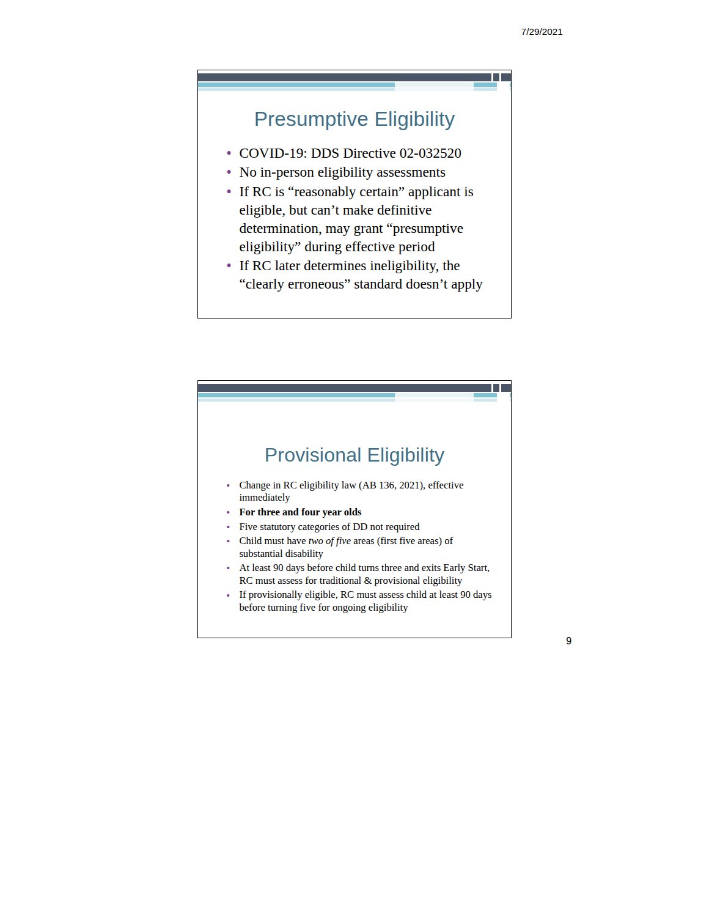7/29/2021
Presumptive Eligibility
COVID-19: DDS Directive 02-032520
No in-person eligibility assessments
If RC is “reasonably certain” applicant is eligible, but can’t make definitive determination, may grant “presumptive eligibility” during effective period
If RC later determines ineligibility, the “clearly erroneous” standard doesn’t apply
Provisional Eligibility
Change in RC eligibility law (AB 136, 2021), effective immediately
For three and four year olds
Five statutory categories of DD not required
Child must have two of five areas (first five areas) of substantial disability
At least 90 days before child turns three and exits Early Start, RC must assess for traditional & provisional eligibility
If provisionally eligible, RC must assess child at least 90 days before turning five for ongoing eligibility
9